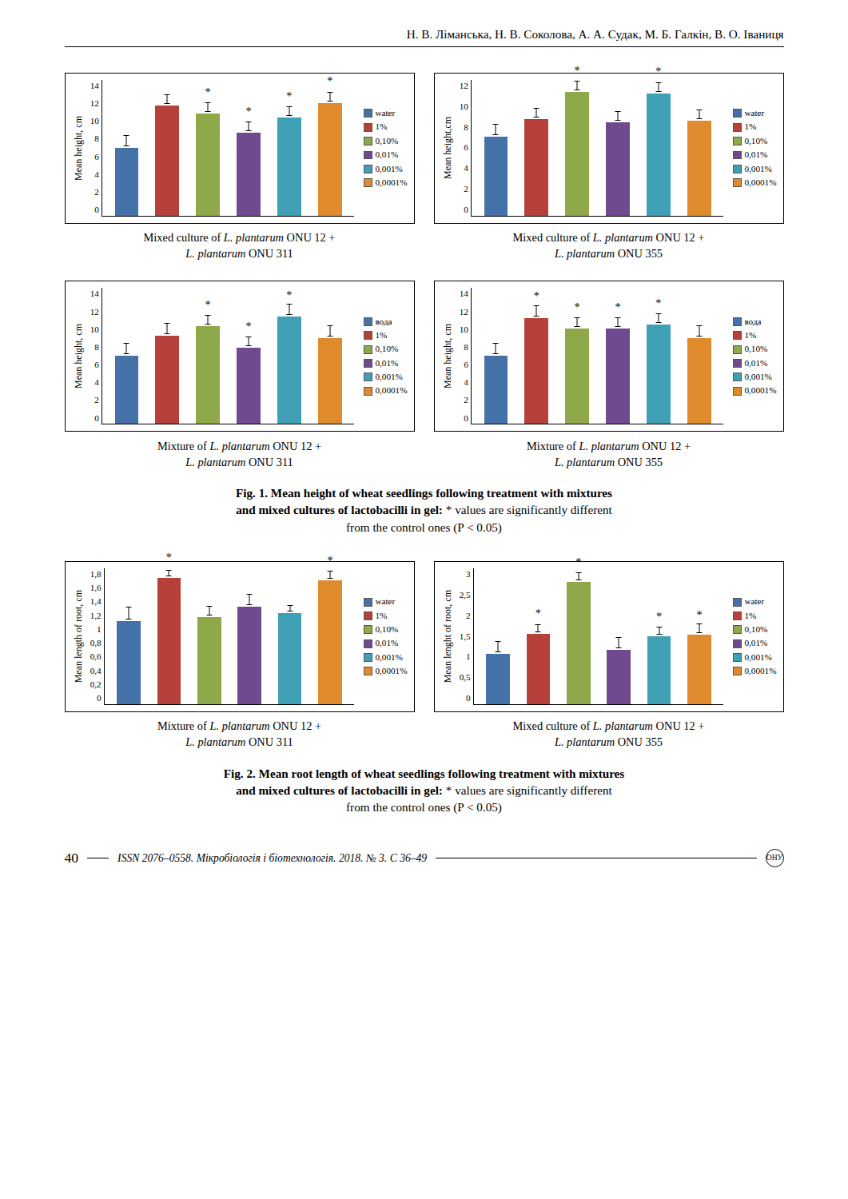Н. В. Ліманська, Н. В. Соколова, А. А. Судак, М. Б. Галкін, В. О. Іваниця
Mean height, cm
14121086420
*
*
*
*
water 1% 0,10% 0,01% 0,001% 0,0001%
Mixed culture of L. plantarum ONU 12 +
L. plantarum ONU 311
Mean height,cm
121086420
*
*
water 1% 0,10% 0,01% 0,001% 0,0001%
Mixed culture of L. plantarum ONU 12 +
L. plantarum ONU 355
Mean height, cm
14121086420
*
*
*
вода 1% 0,10% 0,01% 0,001% 0,0001%
Mixture of L. plantarum ONU 12 +
L. plantarum ONU 311
Mean height, cm
14121086420
*
*
*
*
вода 1% 0,10% 0,01% 0,001% 0,0001%
Mixture of L. plantarum ONU 12 +
L. plantarum ONU 355
Fig. 1. Mean height of wheat seedlings following treatment with mixtures
and mixed cultures of lactobacilli in gel: * values are significantly different
from the control ones (P < 0.05)
Mean length of root, cm
1,81,61,41,210,80,60,40,20
*
*
water 1% 0,10% 0,01% 0,001% 0,0001%
Mixture of L. plantarum ONU 12 +
L. plantarum ONU 311
Mean lenght of root, cm
32,521,510,50
*
*
*
*
water 1% 0,10% 0,01% 0,001% 0,0001%
Mixed culture of L. plantarum ONU 12 +
L. plantarum ONU 355
Fig. 2. Mean root length of wheat seedlings following treatment with mixtures
and mixed cultures of lactobacilli in gel: * values are significantly different
from the control ones (P < 0.05)
40 ISSN 2076–0558. Мікробіологія і біотехнологія. 2018. № 3. C 36–49 ОНУ